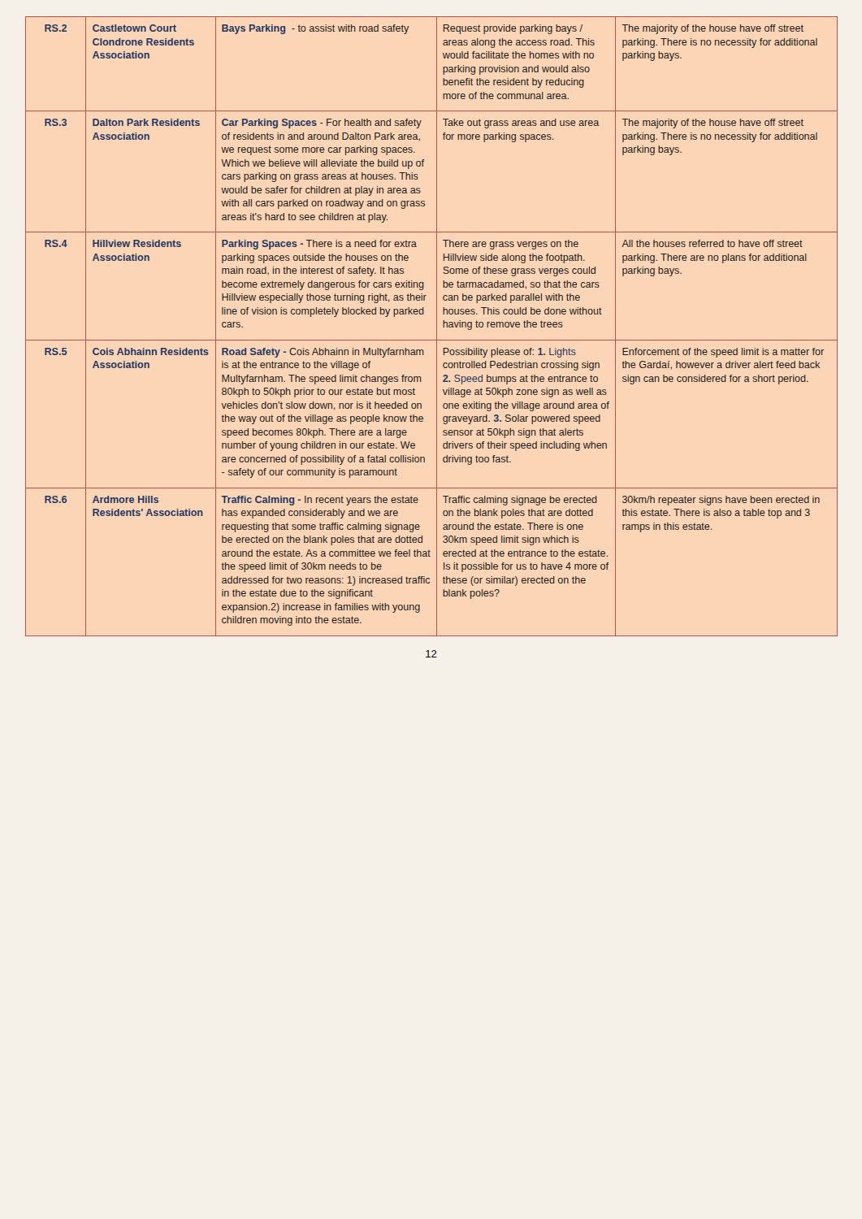| RS.2 | Castletown Court Clondrone Residents Association | Bays Parking - to assist with road safety | Request provide parking bays / areas along the access road. This would facilitate the homes with no parking provision and would also benefit the resident by reducing more of the communal area. | The majority of the house have off street parking. There is no necessity for additional parking bays. |
| RS.3 | Dalton Park Residents Association | Car Parking Spaces - For health and safety of residents in and around Dalton Park area, we request some more car parking spaces. Which we believe will alleviate the build up of cars parking on grass areas at houses. This would be safer for children at play in area as with all cars parked on roadway and on grass areas it's hard to see children at play. | Take out grass areas and use area for more parking spaces. | The majority of the house have off street parking. There is no necessity for additional parking bays. |
| RS.4 | Hillview Residents Association | Parking Spaces - There is a need for extra parking spaces outside the houses on the main road, in the interest of safety. It has become extremely dangerous for cars exiting Hillview especially those turning right, as their line of vision is completely blocked by parked cars. | There are grass verges on the Hillview side along the footpath. Some of these grass verges could be tarmacadamed, so that the cars can be parked parallel with the houses. This could be done without having to remove the trees | All the houses referred to have off street parking. There are no plans for additional parking bays. |
| RS.5 | Cois Abhainn Residents Association | Road Safety - Cois Abhainn in Multyfarnham is at the entrance to the village of Multyfarnham. The speed limit changes from 80kph to 50kph prior to our estate but most vehicles don't slow down, nor is it heeded on the way out of the village as people know the speed becomes 80kph. There are a large number of young children in our estate. We are concerned of possibility of a fatal collision - safety of our community is paramount | Possibility please of: 1. Lights controlled Pedestrian crossing sign 2. Speed bumps at the entrance to village at 50kph zone sign as well as one exiting the village around area of graveyard. 3. Solar powered speed sensor at 50kph sign that alerts drivers of their speed including when driving too fast. | Enforcement of the speed limit is a matter for the Gardaí, however a driver alert feed back sign can be considered for a short period. |
| RS.6 | Ardmore Hills Residents' Association | Traffic Calming - In recent years the estate has expanded considerably and we are requesting that some traffic calming signage be erected on the blank poles that are dotted around the estate. As a committee we feel that the speed limit of 30km needs to be addressed for two reasons: 1) increased traffic in the estate due to the significant expansion.2) increase in families with young children moving into the estate. | Traffic calming signage be erected on the blank poles that are dotted around the estate. There is one 30km speed limit sign which is erected at the entrance to the estate. Is it possible for us to have 4 more of these (or similar) erected on the blank poles? | 30km/h repeater signs have been erected in this estate. There is also a table top and 3 ramps in this estate. |
12